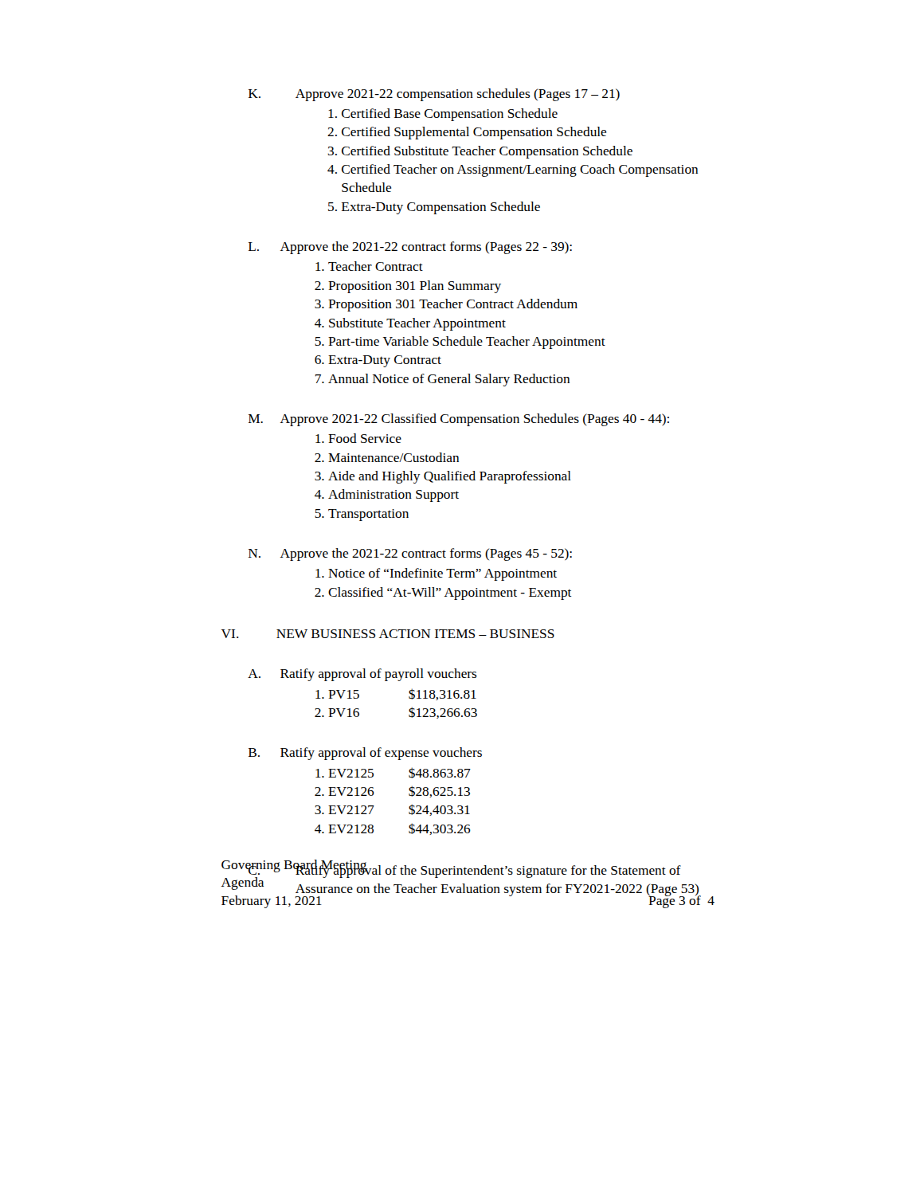K. Approve 2021-22 compensation schedules (Pages 17 – 21)
Certified Base Compensation Schedule
Certified Supplemental Compensation Schedule
Certified Substitute Teacher Compensation Schedule
Certified Teacher on Assignment/Learning Coach Compensation Schedule
Extra-Duty Compensation Schedule
L. Approve the 2021-22 contract forms (Pages 22 - 39):
Teacher Contract
Proposition 301 Plan Summary
Proposition 301 Teacher Contract Addendum
Substitute Teacher Appointment
Part-time Variable Schedule Teacher Appointment
Extra-Duty Contract
Annual Notice of General Salary Reduction
M. Approve 2021-22 Classified Compensation Schedules (Pages 40 - 44):
Food Service
Maintenance/Custodian
Aide and Highly Qualified Paraprofessional
Administration Support
Transportation
N. Approve the 2021-22 contract forms (Pages 45 - 52):
Notice of “Indefinite Term” Appointment
Classified “At-Will” Appointment - Exempt
VI. NEW BUSINESS ACTION ITEMS – BUSINESS
A. Ratify approval of payroll vouchers
PV15$118,316.81
PV16$123,266.63
B. Ratify approval of expense vouchers
EV2125$48.863.87
EV2126$28,625.13
EV2127$24,403.31
EV2128$44,303.26
C. Ratify approval of the Superintendent’s signature for the Statement of Assurance on the Teacher Evaluation system for FY2021-2022 (Page 53)
Governing Board Meeting
Agenda
February 11, 2021
Page 3 of 4